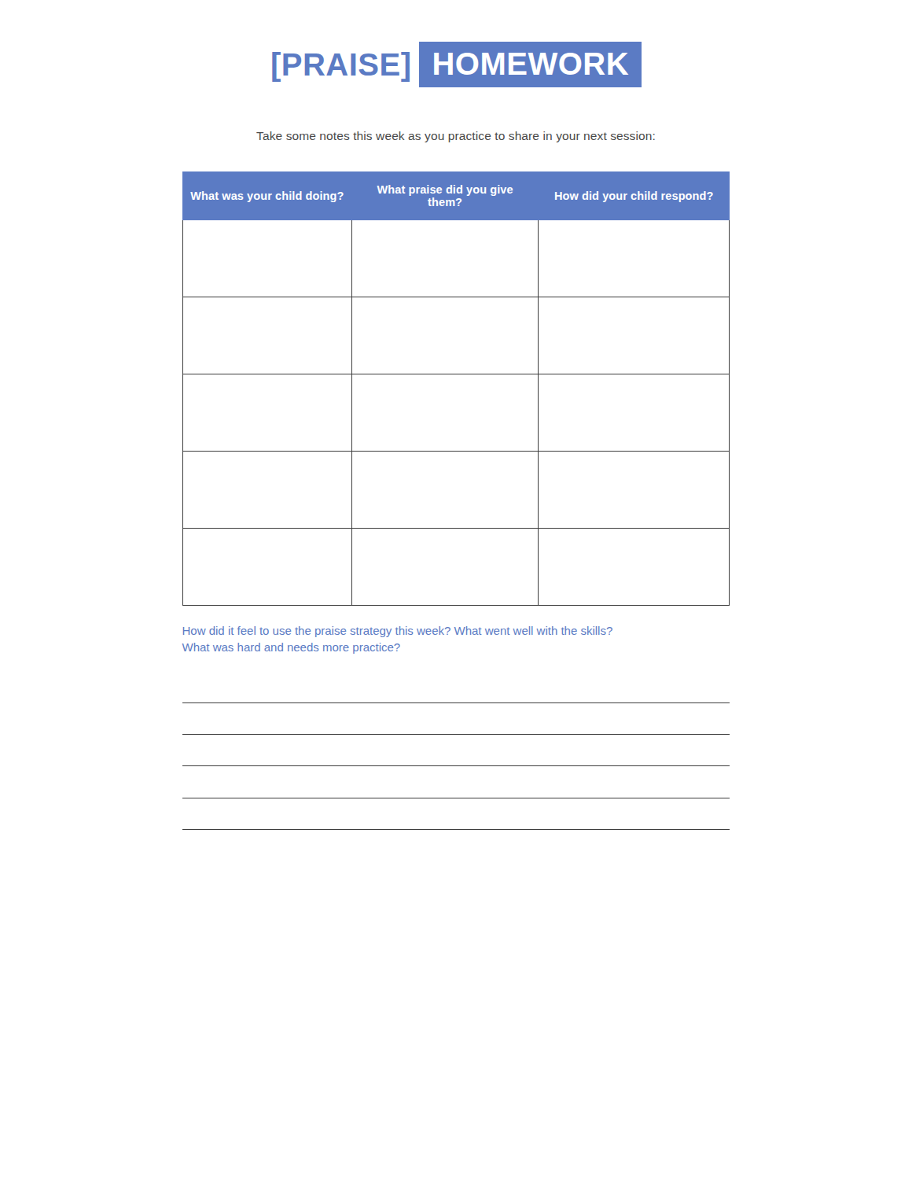[PRAISE]
HOMEWORK
Take some notes this week as you practice to share in your next session:
| What was your child doing? | What praise did you give them? | How did your child respond? |
| --- | --- | --- |
How did it feel to use the praise strategy this week? What went well with the skills?
What was hard and needs more practice?